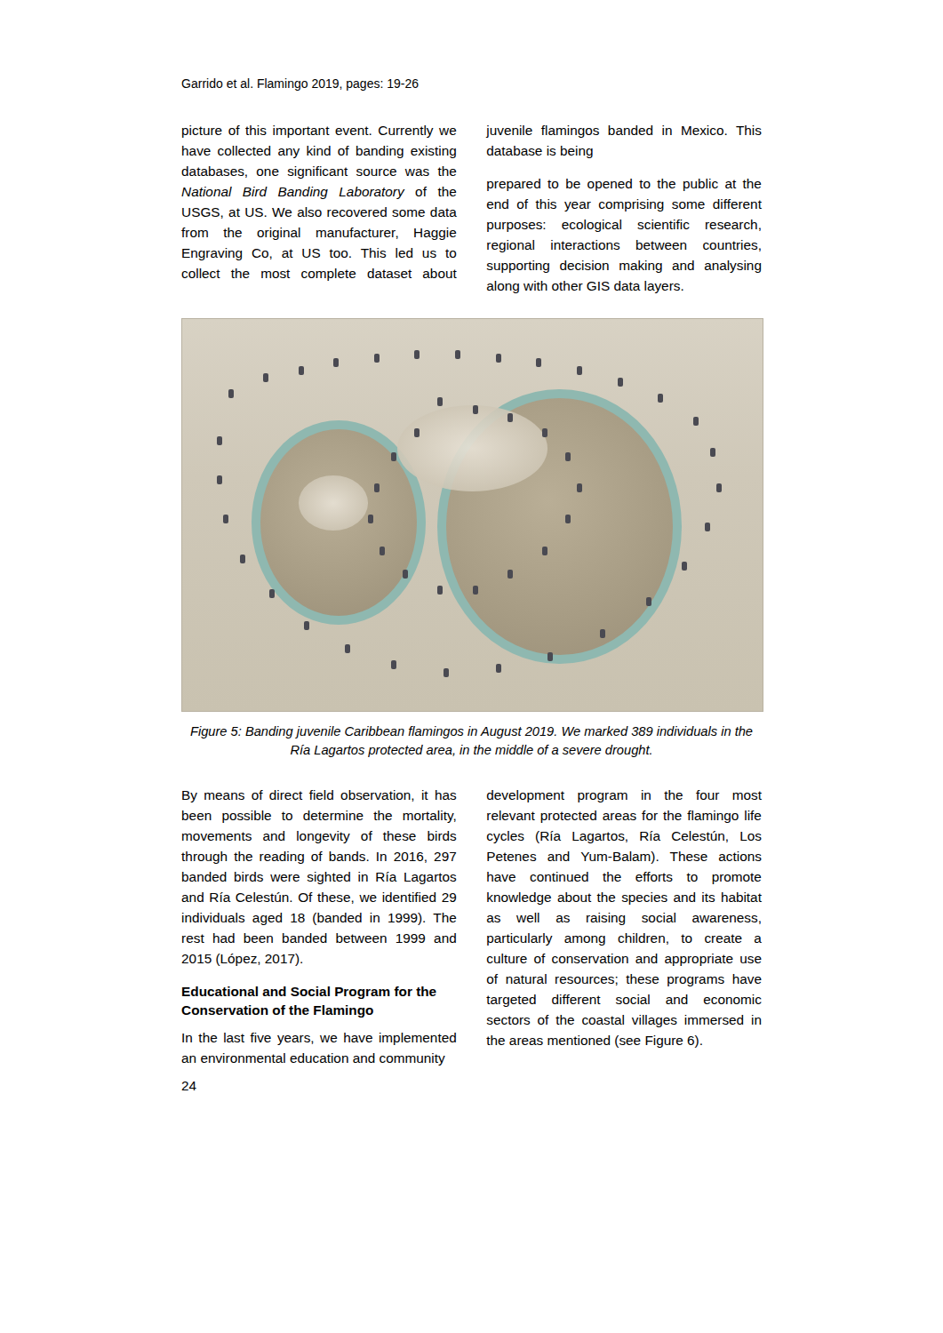Garrido et al. Flamingo 2019, pages: 19-26
picture of this important event. Currently we have collected any kind of banding existing databases, one significant source was the National Bird Banding Laboratory of the USGS, at US. We also recovered some data from the original manufacturer, Haggie Engraving Co, at US too. This led us to collect the most complete dataset about juvenile flamingos banded in Mexico. This database is being
prepared to be opened to the public at the end of this year comprising some different purposes: ecological scientific research, regional interactions between countries, supporting decision making and analysing along with other GIS data layers.
Figure 5: Banding juvenile Caribbean flamingos in August 2019. We marked 389 individuals in the Ría Lagartos protected area, in the middle of a severe drought.
By means of direct field observation, it has been possible to determine the mortality, movements and longevity of these birds through the reading of bands. In 2016, 297 banded birds were sighted in Ría Lagartos and Ría Celestún. Of these, we identified 29 individuals aged 18 (banded in 1999). The rest had been banded between 1999 and 2015 (López, 2017).
Educational and Social Program for the Conservation of the Flamingo
In the last five years, we have implemented an environmental education and community
development program in the four most relevant protected areas for the flamingo life cycles (Ría Lagartos, Ría Celestún, Los Petenes and Yum-Balam). These actions have continued the efforts to promote knowledge about the species and its habitat as well as raising social awareness, particularly among children, to create a culture of conservation and appropriate use of natural resources; these programs have targeted different social and economic sectors of the coastal villages immersed in the areas mentioned (see Figure 6).
24